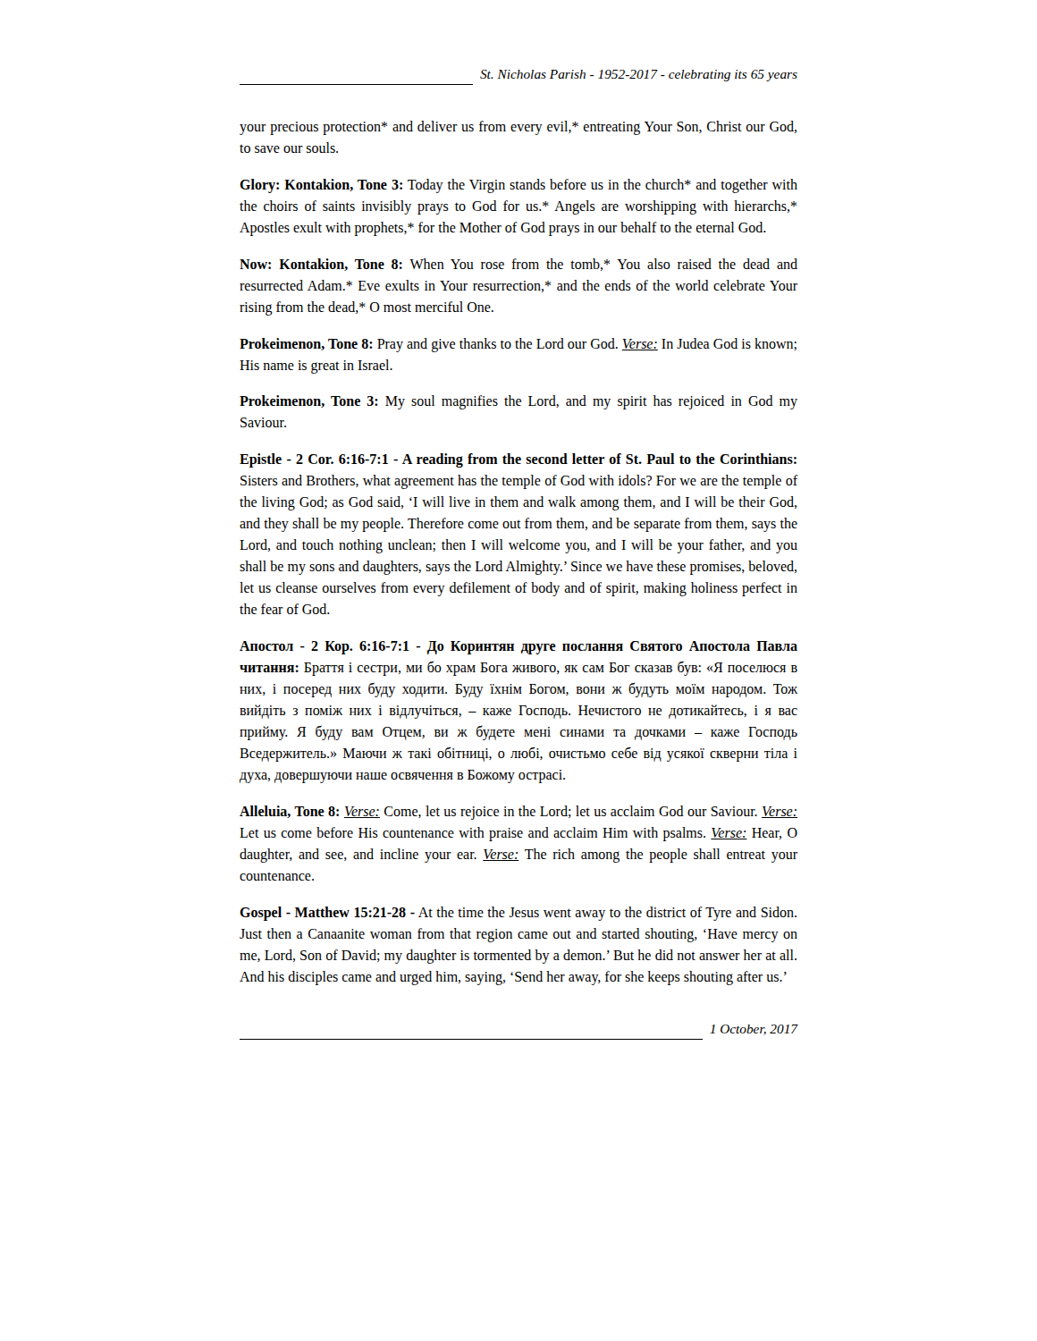St. Nicholas Parish - 1952-2017 - celebrating its 65 years
your precious protection* and deliver us from every evil,* entreating Your Son, Christ our God, to save our souls.
Glory: Kontakion, Tone 3: Today the Virgin stands before us in the church* and together with the choirs of saints invisibly prays to God for us.* Angels are worshipping with hierarchs,* Apostles exult with prophets,* for the Mother of God prays in our behalf to the eternal God.
Now: Kontakion, Tone 8: When You rose from the tomb,* You also raised the dead and resurrected Adam.* Eve exults in Your resurrection,* and the ends of the world celebrate Your rising from the dead,* O most merciful One.
Prokeimenon, Tone 8: Pray and give thanks to the Lord our God. Verse: In Judea God is known; His name is great in Israel.
Prokeimenon, Tone 3: My soul magnifies the Lord, and my spirit has rejoiced in God my Saviour.
Epistle - 2 Cor. 6:16-7:1 - A reading from the second letter of St. Paul to the Corinthians: Sisters and Brothers, what agreement has the temple of God with idols? For we are the temple of the living God; as God said, ‘I will live in them and walk among them, and I will be their God, and they shall be my people. Therefore come out from them, and be separate from them, says the Lord, and touch nothing unclean; then I will welcome you, and I will be your father, and you shall be my sons and daughters, says the Lord Almighty.’ Since we have these promises, beloved, let us cleanse ourselves from every defilement of body and of spirit, making holiness perfect in the fear of God.
Апостол - 2 Кор. 6:16-7:1 - До Коринтян друге послання Святого Апостола Павла читання: Браття і сестри, ми бо храм Бога живого, як сам Бог сказав був: «Я поселюся в них, і посеред них буду ходити. Буду їхнім Богом, вони ж будуть моїм народом. Тож вийдіть з поміж них і відлучіться, – каже Господь. Нечистого не дотикайтесь, і я вас прийму. Я буду вам Отцем, ви ж будете мені синами та дочками – каже Господь Вседержитель.» Маючи ж такі обітниці, о любі, очистьмо себе від усякої скверни тіла і духа, довершуючи наше освячення в Божому острасі.
Alleluia, Tone 8: Verse: Come, let us rejoice in the Lord; let us acclaim God our Saviour. Verse: Let us come before His countenance with praise and acclaim Him with psalms. Verse: Hear, O daughter, and see, and incline your ear. Verse: The rich among the people shall entreat your countenance.
Gospel - Matthew 15:21-28 - At the time the Jesus went away to the district of Tyre and Sidon. Just then a Canaanite woman from that region came out and started shouting, ‘Have mercy on me, Lord, Son of David; my daughter is tormented by a demon.’ But he did not answer her at all. And his disciples came and urged him, saying, ‘Send her away, for she keeps shouting after us.’
1 October, 2017